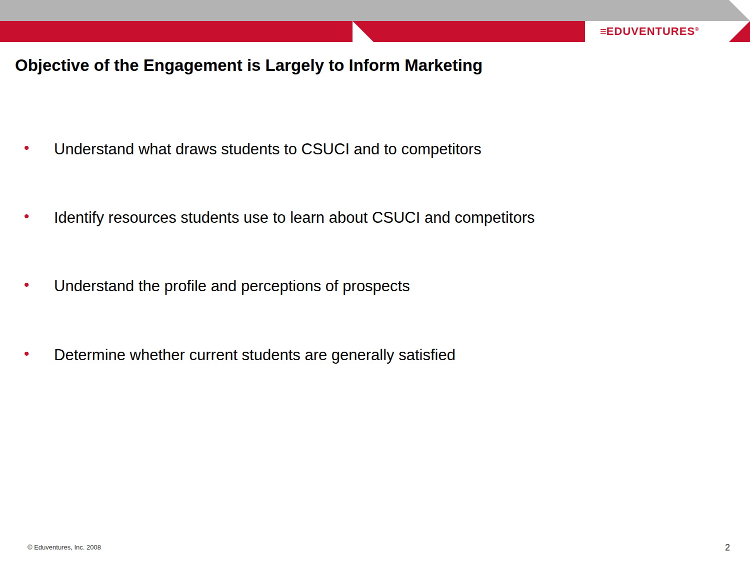≡EDUVENTURES®
Objective of the Engagement is Largely to Inform Marketing
Understand what draws students to CSUCI and to competitors
Identify resources students use to learn about CSUCI and competitors
Understand the profile and perceptions of prospects
Determine whether current students are generally satisfied
© Eduventures, Inc. 2008
2